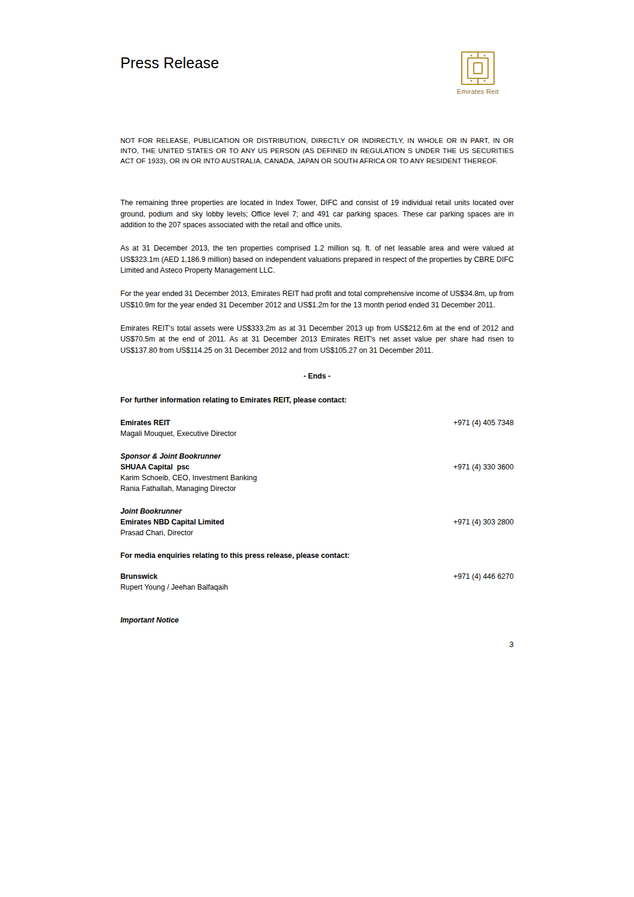Press Release
Emirates Reit
NOT FOR RELEASE, PUBLICATION OR DISTRIBUTION, DIRECTLY OR INDIRECTLY, IN WHOLE OR IN PART, IN OR INTO, THE UNITED STATES OR TO ANY US PERSON (AS DEFINED IN REGULATION S UNDER THE US SECURITIES ACT OF 1933), OR IN OR INTO AUSTRALIA, CANADA, JAPAN OR SOUTH AFRICA OR TO ANY RESIDENT THEREOF.
The remaining three properties are located in Index Tower, DIFC and consist of 19 individual retail units located over ground, podium and sky lobby levels; Office level 7; and 491 car parking spaces. These car parking spaces are in addition to the 207 spaces associated with the retail and office units.
As at 31 December 2013, the ten properties comprised 1.2 million sq. ft. of net leasable area and were valued at US$323.1m (AED 1,186.9 million) based on independent valuations prepared in respect of the properties by CBRE DIFC Limited and Asteco Property Management LLC.
For the year ended 31 December 2013, Emirates REIT had profit and total comprehensive income of US$34.8m, up from US$10.9m for the year ended 31 December 2012 and US$1.2m for the 13 month period ended 31 December 2011.
Emirates REIT's total assets were US$333.2m as at 31 December 2013 up from US$212.6m at the end of 2012 and US$70.5m at the end of 2011. As at 31 December 2013 Emirates REIT's net asset value per share had risen to US$137.80 from US$114.25 on 31 December 2012 and from US$105.27 on 31 December 2011.
- Ends -
For further information relating to Emirates REIT, please contact:
Emirates REIT +971 (4) 405 7348
Magali Mouquet, Executive Director
Sponsor & Joint Bookrunner
SHUAA Capital psc +971 (4) 330 3600
Karim Schoeib, CEO, Investment Banking
Rania Fathallah, Managing Director
Joint Bookrunner
Emirates NBD Capital Limited +971 (4) 303 2800
Prasad Chari, Director
For media enquiries relating to this press release, please contact:
Brunswick +971 (4) 446 6270
Rupert Young / Jeehan Balfaqaih
Important Notice
3